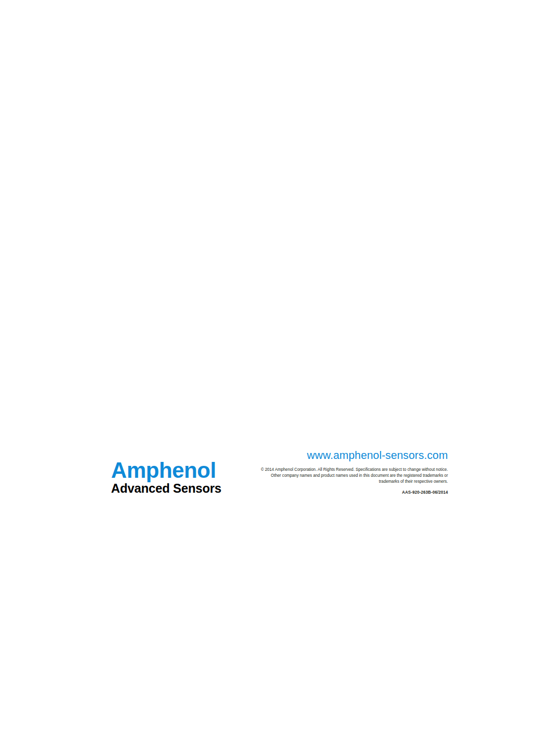Amphenol
Advanced Sensors
www.amphenol-sensors.com
© 2014 Amphenol Corporation. All Rights Reserved. Specifications are subject to change without notice.
Other company names and product names used in this document are the registered trademarks or
trademarks of their respective owners.
AAS-920-263B-06/2014